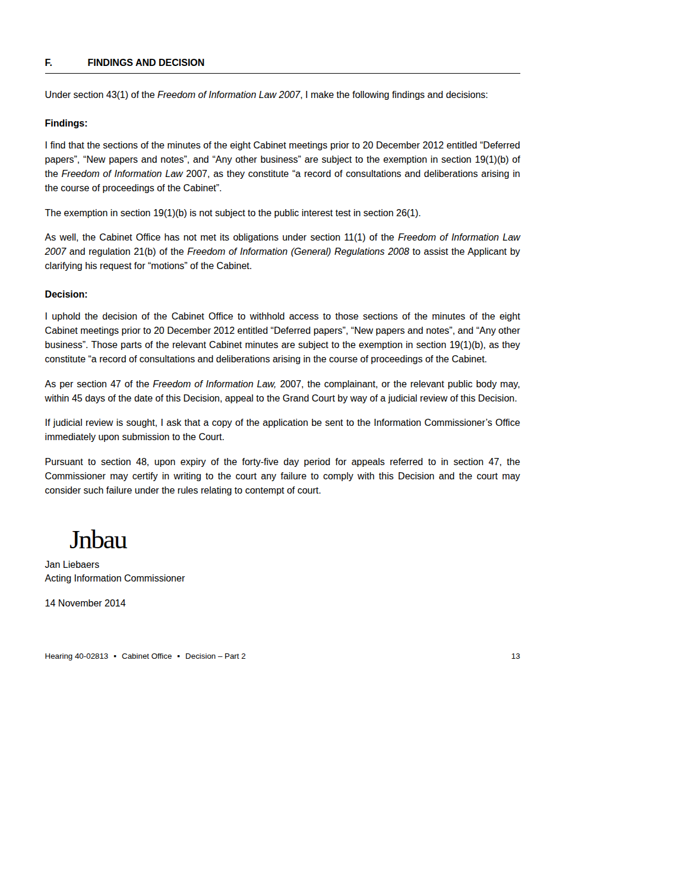F. FINDINGS AND DECISION
Under section 43(1) of the Freedom of Information Law 2007, I make the following findings and decisions:
Findings:
I find that the sections of the minutes of the eight Cabinet meetings prior to 20 December 2012 entitled “Deferred papers”, “New papers and notes”, and “Any other business” are subject to the exemption in section 19(1)(b) of the Freedom of Information Law 2007, as they constitute “a record of consultations and deliberations arising in the course of proceedings of the Cabinet”.
The exemption in section 19(1)(b) is not subject to the public interest test in section 26(1).
As well, the Cabinet Office has not met its obligations under section 11(1) of the Freedom of Information Law 2007 and regulation 21(b) of the Freedom of Information (General) Regulations 2008 to assist the Applicant by clarifying his request for “motions” of the Cabinet.
Decision:
I uphold the decision of the Cabinet Office to withhold access to those sections of the minutes of the eight Cabinet meetings prior to 20 December 2012 entitled “Deferred papers”, “New papers and notes”, and “Any other business”. Those parts of the relevant Cabinet minutes are subject to the exemption in section 19(1)(b), as they constitute “a record of consultations and deliberations arising in the course of proceedings of the Cabinet.
As per section 47 of the Freedom of Information Law, 2007, the complainant, or the relevant public body may, within 45 days of the date of this Decision, appeal to the Grand Court by way of a judicial review of this Decision.
If judicial review is sought, I ask that a copy of the application be sent to the Information Commissioner’s Office immediately upon submission to the Court.
Pursuant to section 48, upon expiry of the forty-five day period for appeals referred to in section 47, the Commissioner may certify in writing to the court any failure to comply with this Decision and the court may consider such failure under the rules relating to contempt of court.
  Jnbau
Jan Liebaers
Acting Information Commissioner
14 November 2014
Hearing 40-02813 ▪ Cabinet Office ▪ Decision – Part 2 13